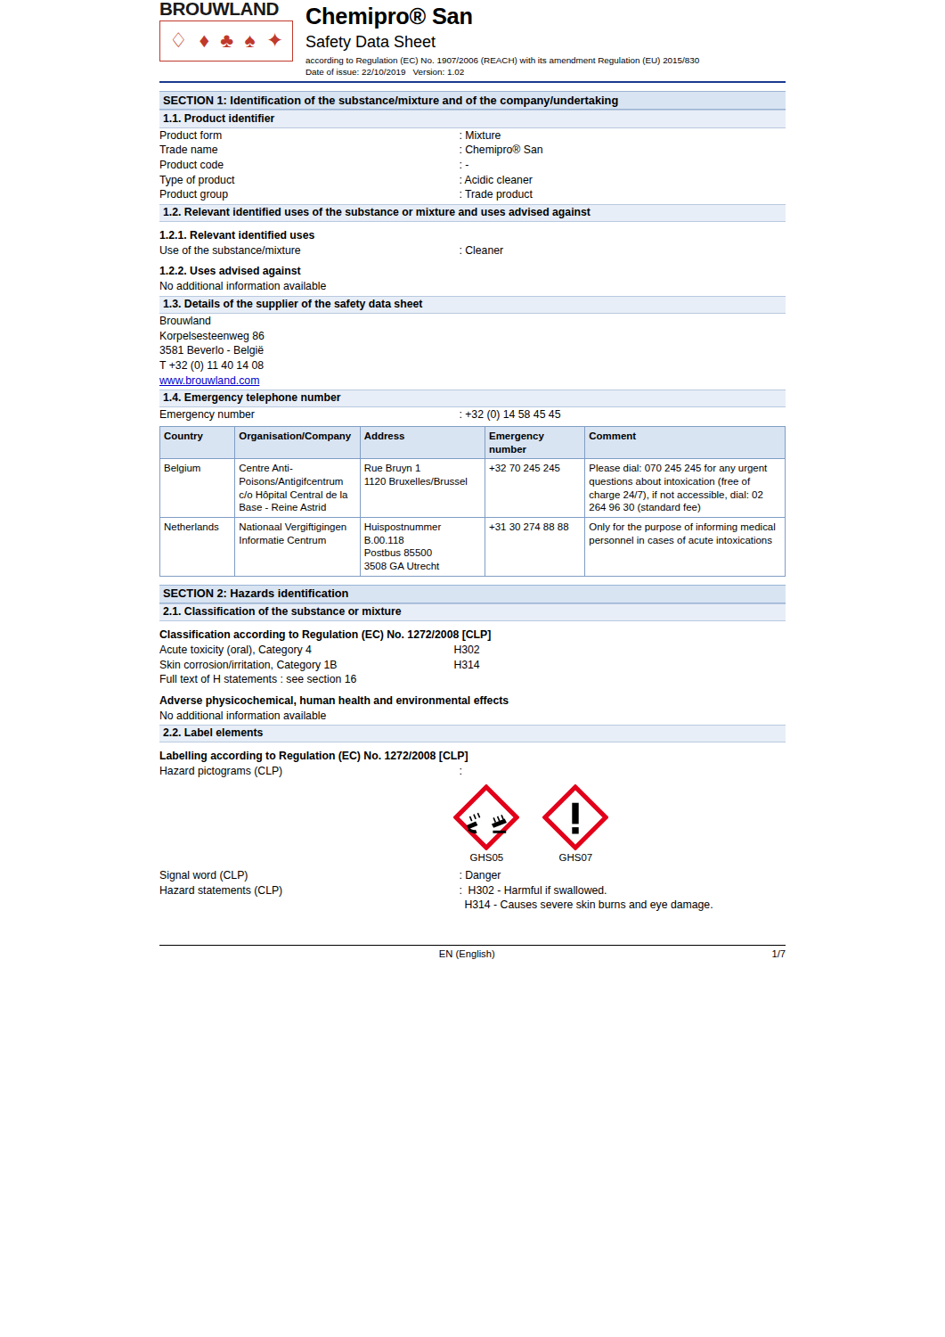BROUWLAND
♢♦♣♠✦
Chemipro® San
Safety Data Sheet
according to Regulation (EC) No. 1907/2006 (REACH) with its amendment Regulation (EU) 2015/830
Date of issue: 22/10/2019 Version: 1.02
SECTION 1: Identification of the substance/mixture and of the company/undertaking
1.1. Product identifier
Product form
Mixture
Trade name
Chemipro® San
Product code
-
Type of product
Acidic cleaner
Product group
Trade product
1.2. Relevant identified uses of the substance or mixture and uses advised against
1.2.1. Relevant identified uses
Use of the substance/mixture
Cleaner
1.2.2. Uses advised against
No additional information available
1.3. Details of the supplier of the safety data sheet
Brouwland
Korpelsesteenweg 86
3581 Beverlo - België
T +32 (0) 11 40 14 08
www.brouwland.com
1.4. Emergency telephone number
Emergency number
+32 (0) 14 58 45 45
| Country | Organisation/Company | Address | Emergency number | Comment |
| --- | --- | --- | --- | --- |
| Belgium | Centre Anti-Poisons/Antigifcentrum c/o Hôpital Central de la Base - Reine Astrid | Rue Bruyn 1 1120 Bruxelles/Brussel | +32 70 245 245 | Please dial: 070 245 245 for any urgent questions about intoxication (free of charge 24/7), if not accessible, dial: 02 264 96 30 (standard fee) |
| Netherlands | Nationaal Vergiftigingen Informatie Centrum | Huispostnummer B.00.118 Postbus 85500 3508 GA Utrecht | +31 30 274 88 88 | Only for the purpose of informing medical personnel in cases of acute intoxications |
SECTION 2: Hazards identification
2.1. Classification of the substance or mixture
Classification according to Regulation (EC) No. 1272/2008 [CLP]
Acute toxicity (oral), Category 4
H302
Skin corrosion/irritation, Category 1B
H314
Full text of H statements : see section 16
Adverse physicochemical, human health and environmental effects
No additional information available
2.2. Label elements
Labelling according to Regulation (EC) No. 1272/2008 [CLP]
Hazard pictograms (CLP)
GHS05
GHS07
Signal word (CLP)
Danger
Hazard statements (CLP)
H302 - Harmful if swallowed.
H314 - Causes severe skin burns and eye damage.
EN (English)
1/7